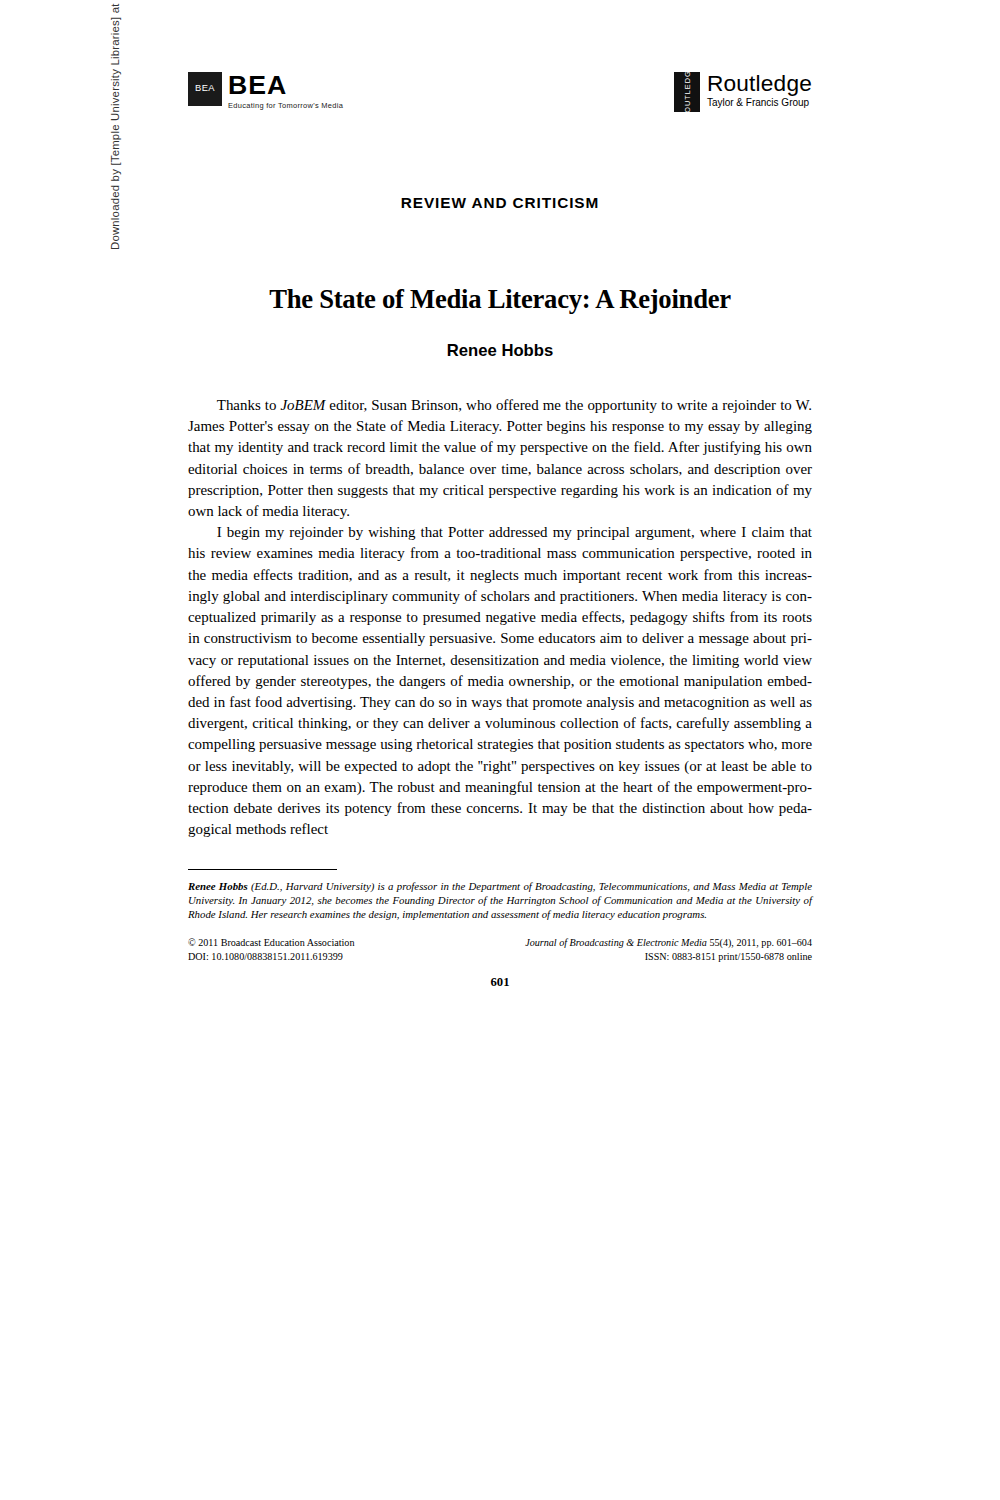Downloaded by [Temple University Libraries] at 07:27 05 December 2011
BEA
BEA Educating for Tomorrow's Media
ROUTLEDGE
Routledge Taylor & Francis Group
REVIEW AND CRITICISM
The State of Media Literacy: A Rejoinder
Renee Hobbs
Thanks to JoBEM editor, Susan Brinson, who offered me the opportunity to write a rejoinder to W. James Potter's essay on the State of Media Literacy. Potter begins his response to my essay by alleging that my identity and track record limit the value of my perspective on the field. After justifying his own editorial choices in terms of breadth, balance over time, balance across scholars, and description over prescription, Potter then suggests that my critical perspective regarding his work is an indication of my own lack of media literacy.
I begin my rejoinder by wishing that Potter addressed my principal argument, where I claim that his review examines media literacy from a too-traditional mass communication perspective, rooted in the media effects tradition, and as a result, it neglects much important recent work from this increasingly global and interdisciplinary community of scholars and practitioners. When media literacy is conceptualized primarily as a response to presumed negative media effects, pedagogy shifts from its roots in constructivism to become essentially persuasive. Some educators aim to deliver a message about privacy or reputational issues on the Internet, desensitization and media violence, the limiting world view offered by gender stereotypes, the dangers of media ownership, or the emotional manipulation embedded in fast food advertising. They can do so in ways that promote analysis and metacognition as well as divergent, critical thinking, or they can deliver a voluminous collection of facts, carefully assembling a compelling persuasive message using rhetorical strategies that position students as spectators who, more or less inevitably, will be expected to adopt the ''right'' perspectives on key issues (or at least be able to reproduce them on an exam). The robust and meaningful tension at the heart of the empowerment-protection debate derives its potency from these concerns. It may be that the distinction about how pedagogical methods reflect
Renee Hobbs (Ed.D., Harvard University) is a professor in the Department of Broadcasting, Telecommunications, and Mass Media at Temple University. In January 2012, she becomes the Founding Director of the Harrington School of Communication and Media at the University of Rhode Island. Her research examines the design, implementation and assessment of media literacy education programs.
© 2011 Broadcast Education Association
DOI: 10.1080/08838151.2011.619399
Journal of Broadcasting & Electronic Media 55(4), 2011, pp. 601–604
ISSN: 0883-8151 print/1550-6878 online
601